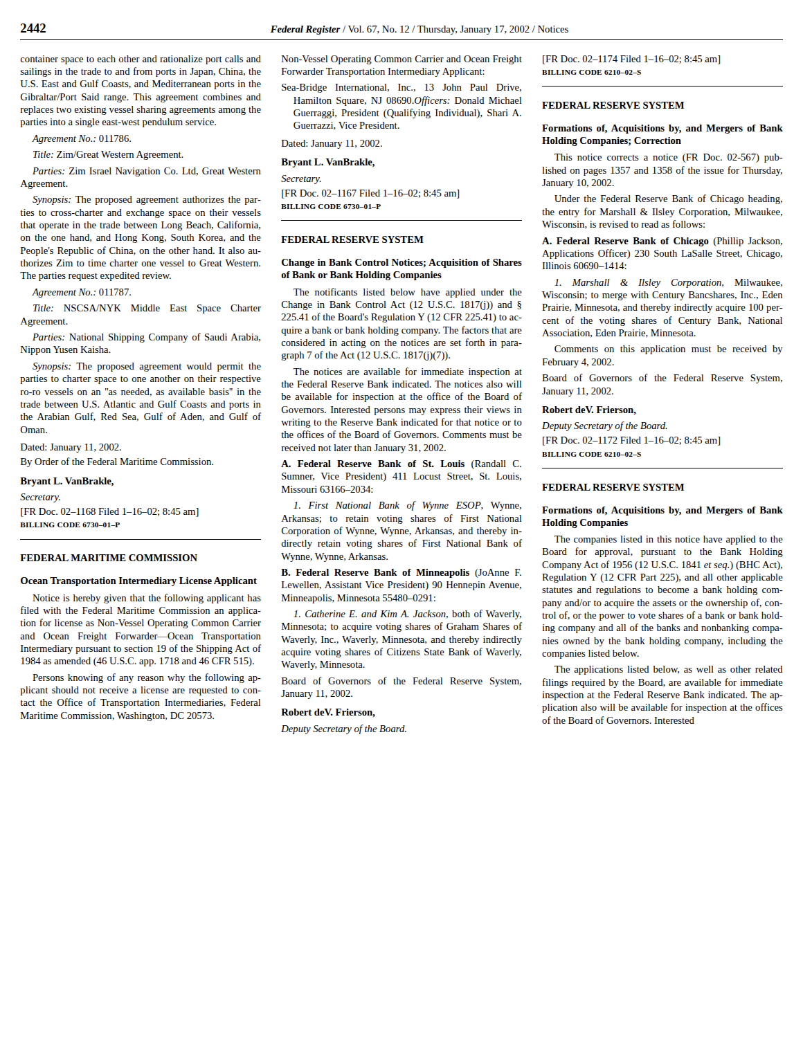2442
Federal Register / Vol. 67, No. 12 / Thursday, January 17, 2002 / Notices
container space to each other and rationalize port calls and sailings in the trade to and from ports in Japan, China, the U.S. East and Gulf Coasts, and Mediterranean ports in the Gibraltar/Port Said range. This agreement combines and replaces two existing vessel sharing agreements among the parties into a single east-west pendulum service.
Agreement No.: 011786.
Title: Zim/Great Western Agreement.
Parties: Zim Israel Navigation Co. Ltd, Great Western Agreement.
Synopsis: The proposed agreement authorizes the parties to cross-charter and exchange space on their vessels that operate in the trade between Long Beach, California, on the one hand, and Hong Kong, South Korea, and the People's Republic of China, on the other hand. It also authorizes Zim to time charter one vessel to Great Western. The parties request expedited review.
Agreement No.: 011787.
Title: NSCSA/NYK Middle East Space Charter Agreement.
Parties: National Shipping Company of Saudi Arabia, Nippon Yusen Kaisha.
Synopsis: The proposed agreement would permit the parties to charter space to one another on their respective ro-ro vessels on an ''as needed, as available basis'' in the trade between U.S. Atlantic and Gulf Coasts and ports in the Arabian Gulf, Red Sea, Gulf of Aden, and Gulf of Oman.
Dated: January 11, 2002.
By Order of the Federal Maritime Commission.
Bryant L. VanBrakle,
Secretary.
[FR Doc. 02–1168 Filed 1–16–02; 8:45 am]
BILLING CODE 6730–01–P
FEDERAL MARITIME COMMISSION
Ocean Transportation Intermediary License Applicant
Notice is hereby given that the following applicant has filed with the Federal Maritime Commission an application for license as Non-Vessel Operating Common Carrier and Ocean Freight Forwarder—Ocean Transportation Intermediary pursuant to section 19 of the Shipping Act of 1984 as amended (46 U.S.C. app. 1718 and 46 CFR 515).
Persons knowing of any reason why the following applicant should not receive a license are requested to contact the Office of Transportation Intermediaries, Federal Maritime Commission, Washington, DC 20573.
Non-Vessel Operating Common Carrier and Ocean Freight Forwarder Transportation Intermediary Applicant:
Sea-Bridge International, Inc., 13 John Paul Drive, Hamilton Square, NJ 08690.Officers: Donald Michael Guerraggi, President (Qualifying Individual), Shari A. Guerrazzi, Vice President.
Dated: January 11, 2002.
Bryant L. VanBrakle,
Secretary.
[FR Doc. 02–1167 Filed 1–16–02; 8:45 am]
BILLING CODE 6730–01–P
FEDERAL RESERVE SYSTEM
Change in Bank Control Notices; Acquisition of Shares of Bank or Bank Holding Companies
The notificants listed below have applied under the Change in Bank Control Act (12 U.S.C. 1817(j)) and § 225.41 of the Board's Regulation Y (12 CFR 225.41) to acquire a bank or bank holding company. The factors that are considered in acting on the notices are set forth in paragraph 7 of the Act (12 U.S.C. 1817(j)(7)).
The notices are available for immediate inspection at the Federal Reserve Bank indicated. The notices also will be available for inspection at the office of the Board of Governors. Interested persons may express their views in writing to the Reserve Bank indicated for that notice or to the offices of the Board of Governors. Comments must be received not later than January 31, 2002.
A. Federal Reserve Bank of St. Louis (Randall C. Sumner, Vice President) 411 Locust Street, St. Louis, Missouri 63166–2034:
1. First National Bank of Wynne ESOP, Wynne, Arkansas; to retain voting shares of First National Corporation of Wynne, Wynne, Arkansas, and thereby indirectly retain voting shares of First National Bank of Wynne, Wynne, Arkansas.
B. Federal Reserve Bank of Minneapolis (JoAnne F. Lewellen, Assistant Vice President) 90 Hennepin Avenue, Minneapolis, Minnesota 55480–0291:
1. Catherine E. and Kim A. Jackson, both of Waverly, Minnesota; to acquire voting shares of Graham Shares of Waverly, Inc., Waverly, Minnesota, and thereby indirectly acquire voting shares of Citizens State Bank of Waverly, Waverly, Minnesota.
Board of Governors of the Federal Reserve System, January 11, 2002.
Robert deV. Frierson,
Deputy Secretary of the Board.
[FR Doc. 02–1174 Filed 1–16–02; 8:45 am]
BILLING CODE 6210–02–S
FEDERAL RESERVE SYSTEM
Formations of, Acquisitions by, and Mergers of Bank Holding Companies; Correction
This notice corrects a notice (FR Doc. 02-567) published on pages 1357 and 1358 of the issue for Thursday, January 10, 2002.
Under the Federal Reserve Bank of Chicago heading, the entry for Marshall & Ilsley Corporation, Milwaukee, Wisconsin, is revised to read as follows:
A. Federal Reserve Bank of Chicago (Phillip Jackson, Applications Officer) 230 South LaSalle Street, Chicago, Illinois 60690–1414:
1. Marshall & Ilsley Corporation, Milwaukee, Wisconsin; to merge with Century Bancshares, Inc., Eden Prairie, Minnesota, and thereby indirectly acquire 100 percent of the voting shares of Century Bank, National Association, Eden Prairie, Minnesota.
Comments on this application must be received by February 4, 2002.
Board of Governors of the Federal Reserve System, January 11, 2002.
Robert deV. Frierson,
Deputy Secretary of the Board.
[FR Doc. 02–1172 Filed 1–16–02; 8:45 am]
BILLING CODE 6210–02–S
FEDERAL RESERVE SYSTEM
Formations of, Acquisitions by, and Mergers of Bank Holding Companies
The companies listed in this notice have applied to the Board for approval, pursuant to the Bank Holding Company Act of 1956 (12 U.S.C. 1841 et seq.) (BHC Act), Regulation Y (12 CFR Part 225), and all other applicable statutes and regulations to become a bank holding company and/or to acquire the assets or the ownership of, control of, or the power to vote shares of a bank or bank holding company and all of the banks and nonbanking companies owned by the bank holding company, including the companies listed below.
The applications listed below, as well as other related filings required by the Board, are available for immediate inspection at the Federal Reserve Bank indicated. The application also will be available for inspection at the offices of the Board of Governors. Interested